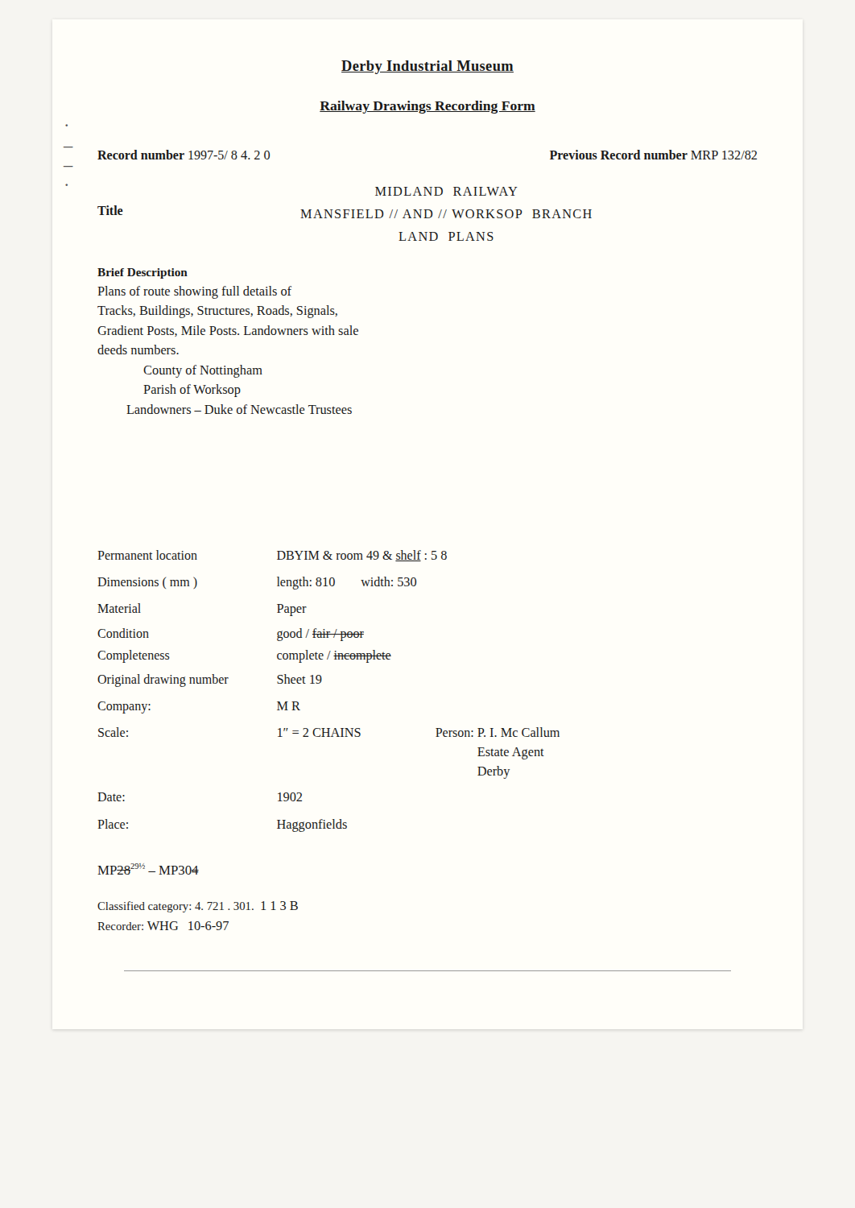·
–
–
·
Derby Industrial Museum
Railway Drawings Recording Form
Record number 1997-5/ 8 4. 2 0 Previous Record number MRP 132/82
Title
MIDLAND RAILWAY
MANSFIELD // AND // WORKSOP BRANCH
LAND PLANS
Brief Description
Plans of route showing full details of
Tracks, Buildings, Structures, Roads, Signals,
Gradient Posts, Mile Posts. Landowners with sale
deeds numbers.
County of Nottingham
Parish of Worksop
Landowners – Duke of Newcastle Trustees
| Permanent location | DBYIM & room 49 & shelf : 5 8 |
| Dimensions ( mm ) | length: 810 width: 530 |
| Material | Paper |
| Condition | good / fair / poor |
| Completeness | complete / incomplete |
| Original drawing number | Sheet 19 |
| Company: | M R |
| Scale: | 1″ = 2 CHAINS Person: P. I. Mc Callum Estate Agent Derby |
| Date: | 1902 |
| Place: | Haggonfields |
MP2829½ – MP304
Classified category: 4. 721 . 301. 1 1 3 B
Recorder: WHG 10-6-97